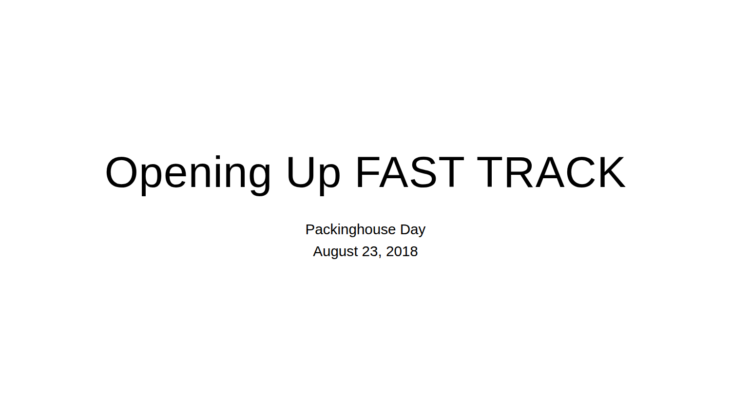Opening Up FAST TRACK
Packinghouse Day August 23, 2018